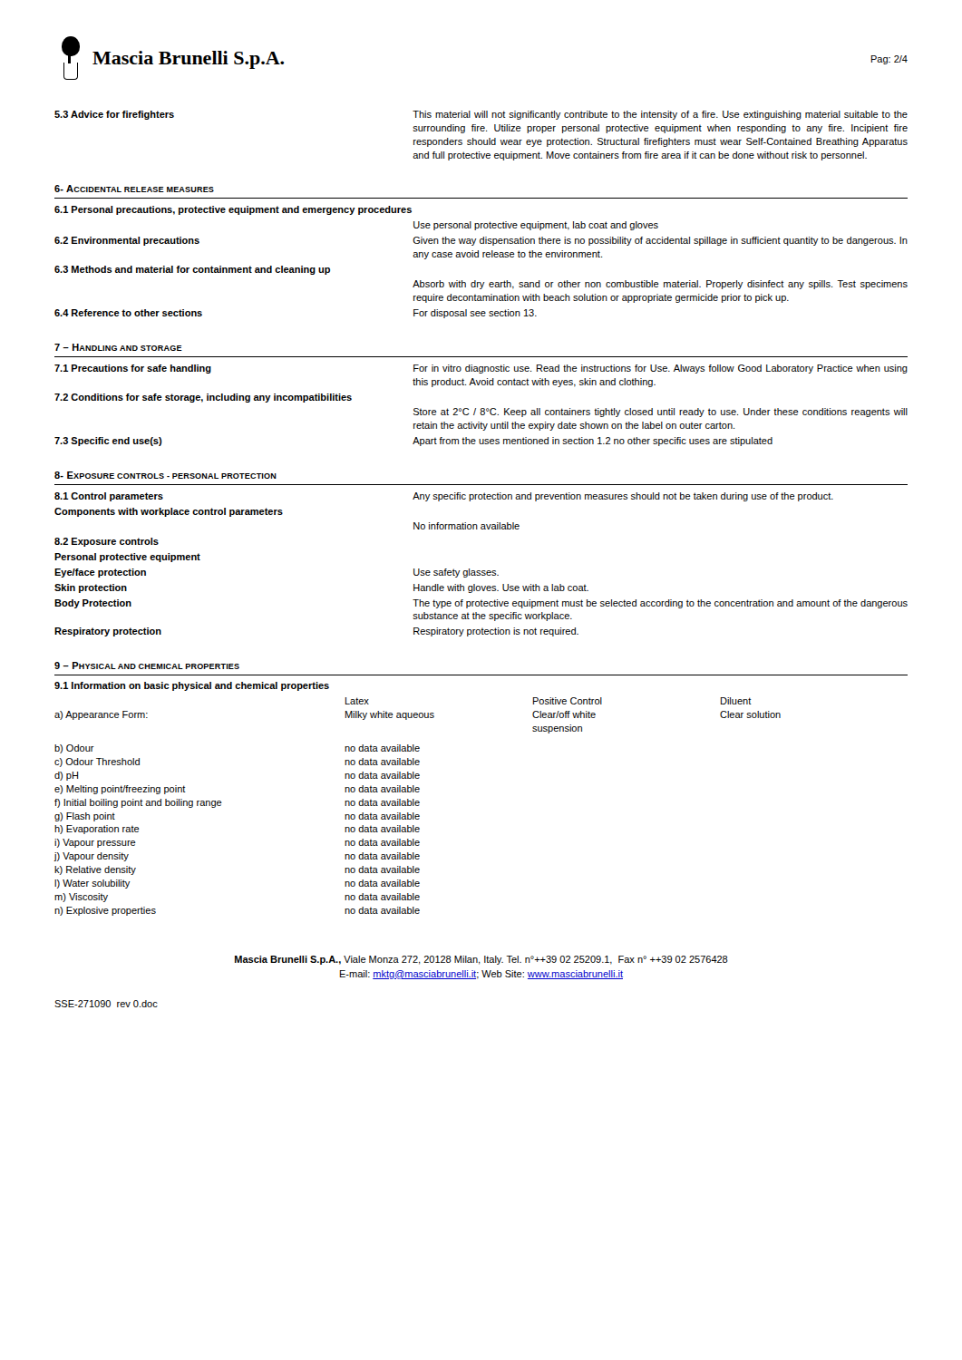Mascia Brunelli S.p.A.
Pag: 2/4
| 5.3 Advice for firefighters | This material will not significantly contribute to the intensity of a fire. Use extinguishing material suitable to the surrounding fire. Utilize proper personal protective equipment when responding to any fire. Incipient fire responders should wear eye protection. Structural firefighters must wear Self-Contained Breathing Apparatus and full protective equipment. Move containers from fire area if it can be done without risk to personnel. |
6- ACCIDENTAL RELEASE MEASURES
| 6.1 Personal precautions, protective equipment and emergency procedures |
| | Use personal protective equipment, lab coat and gloves |
| 6.2 Environmental precautions | Given the way dispensation there is no possibility of accidental spillage in sufficient quantity to be dangerous. In any case avoid release to the environment. |
| 6.3 Methods and material for containment and cleaning up |
| | Absorb with dry earth, sand or other non combustible material. Properly disinfect any spills. Test specimens require decontamination with beach solution or appropriate germicide prior to pick up. |
| 6.4 Reference to other sections | For disposal see section 13. |
7 – HANDLING AND STORAGE
| 7.1 Precautions for safe handling | For in vitro diagnostic use. Read the instructions for Use. Always follow Good Laboratory Practice when using this product. Avoid contact with eyes, skin and clothing. |
| 7.2 Conditions for safe storage, including any incompatibilities |
| | Store at 2°C / 8°C. Keep all containers tightly closed until ready to use. Under these conditions reagents will retain the activity until the expiry date shown on the label on outer carton. |
| 7.3 Specific end use(s) | Apart from the uses mentioned in section 1.2 no other specific uses are stipulated |
8- EXPOSURE CONTROLS - PERSONAL PROTECTION
| 8.1 Control parameters | Any specific protection and prevention measures should not be taken during use of the product. |
| Components with workplace control parameters |
| | No information available |
| 8.2 Exposure controls |
| Personal protective equipment |
| Eye/face protection | Use safety glasses. |
| Skin protection | Handle with gloves. Use with a lab coat. |
| Body Protection | The type of protective equipment must be selected according to the concentration and amount of the dangerous substance at the specific workplace. |
| Respiratory protection | Respiratory protection is not required. |
9 – PHYSICAL AND CHEMICAL PROPERTIES
9.1 Information on basic physical and chemical properties
| | Latex | Positive Control | Diluent |
| a) Appearance Form: | Milky white aqueous | Clear/off white | Clear solution |
| | | suspension | |
| b) Odour | no data available | | |
| c) Odour Threshold | no data available | | |
| d) pH | no data available | | |
| e) Melting point/freezing point | no data available | | |
| f) Initial boiling point and boiling range | no data available | | |
| g) Flash point | no data available | | |
| h) Evaporation rate | no data available | | |
| i) Vapour pressure | no data available | | |
| j) Vapour density | no data available | | |
| k) Relative density | no data available | | |
| l) Water solubility | no data available | | |
| m) Viscosity | no data available | | |
| n) Explosive properties | no data available | | |
Mascia Brunelli S.p.A., Viale Monza 272, 20128 Milan, Italy. Tel. n°++39 02 25209.1, Fax n° ++39 02 2576428
E-mail: mktg@masciabrunelli.it; Web Site: www.masciabrunelli.it
SSE-271090 rev 0.doc